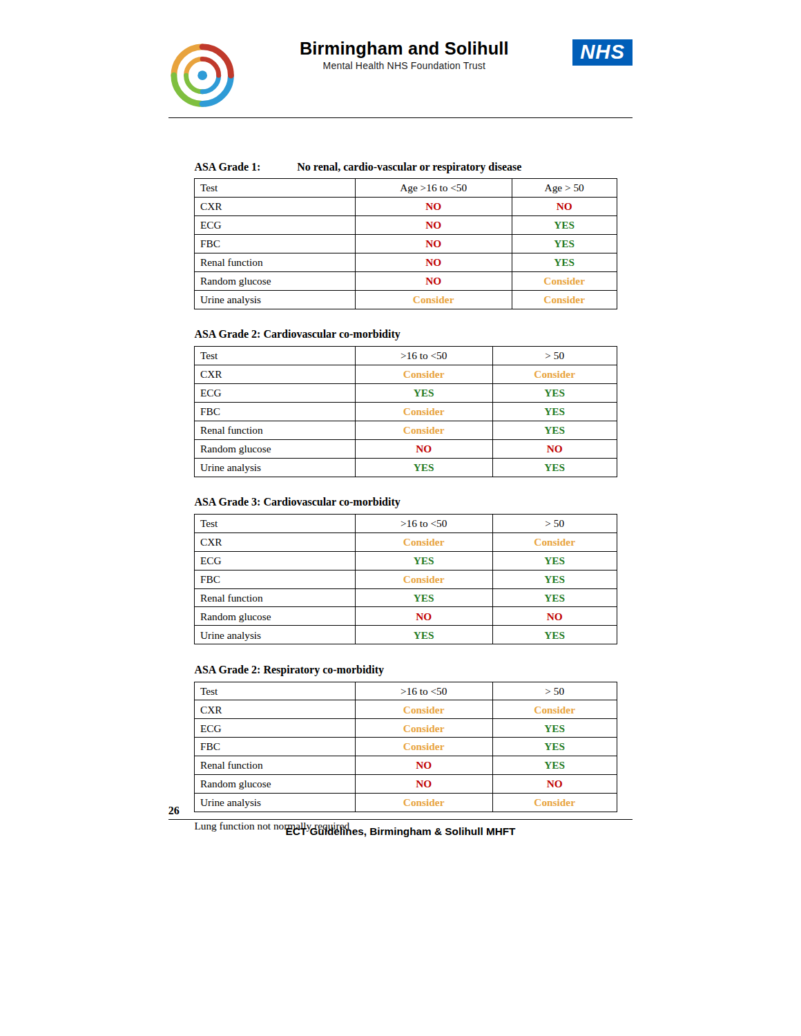Birmingham and Solihull
Mental Health NHS Foundation Trust
NHS
ASA Grade 1: No renal, cardio-vascular or respiratory disease
| Test | Age >16 to <50 | Age > 50 |
| --- | --- | --- |
| CXR | NO | NO |
| ECG | NO | YES |
| FBC | NO | YES |
| Renal function | NO | YES |
| Random glucose | NO | Consider |
| Urine analysis | Consider | Consider |
ASA Grade 2: Cardiovascular co-morbidity
| Test | >16 to <50 | > 50 |
| --- | --- | --- |
| CXR | Consider | Consider |
| ECG | YES | YES |
| FBC | Consider | YES |
| Renal function | Consider | YES |
| Random glucose | NO | NO |
| Urine analysis | YES | YES |
ASA Grade 3: Cardiovascular co-morbidity
| Test | >16 to <50 | > 50 |
| --- | --- | --- |
| CXR | Consider | Consider |
| ECG | YES | YES |
| FBC | Consider | YES |
| Renal function | YES | YES |
| Random glucose | NO | NO |
| Urine analysis | YES | YES |
ASA Grade 2: Respiratory co-morbidity
| Test | >16 to <50 | > 50 |
| --- | --- | --- |
| CXR | Consider | Consider |
| ECG | Consider | YES |
| FBC | Consider | YES |
| Renal function | NO | YES |
| Random glucose | NO | NO |
| Urine analysis | Consider | Consider |
Lung function not normally required
26
ECT Guidelines, Birmingham & Solihull MHFT